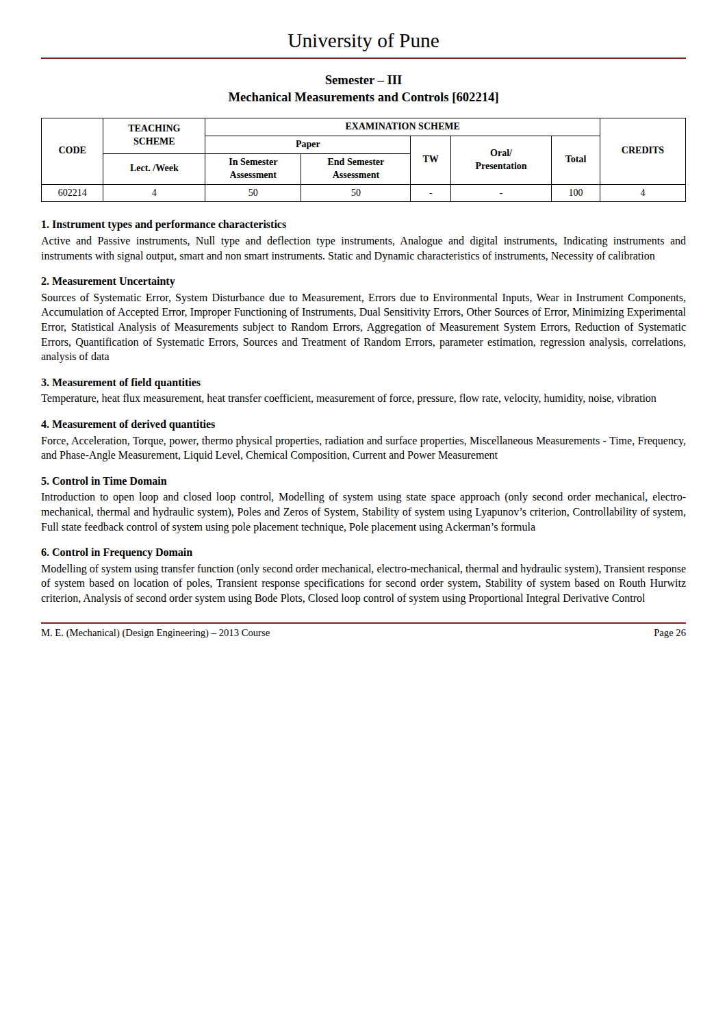University of Pune
Semester – III
Mechanical Measurements and Controls [602214]
| CODE | TEACHING SCHEME | EXAMINATION SCHEME | CREDITS |
| --- | --- | --- | --- |
| Paper | TW | Oral/ Presentation | Total |
| Lect. /Week | In Semester Assessment | End Semester Assessment |
| 602214 | 4 | 50 | 50 | - | - | 100 | 4 |
1. Instrument types and performance characteristics
Active and Passive instruments, Null type and deflection type instruments, Analogue and digital instruments, Indicating instruments and instruments with signal output, smart and non smart instruments. Static and Dynamic characteristics of instruments, Necessity of calibration
2. Measurement Uncertainty
Sources of Systematic Error, System Disturbance due to Measurement, Errors due to Environmental Inputs, Wear in Instrument Components, Accumulation of Accepted Error, Improper Functioning of Instruments, Dual Sensitivity Errors, Other Sources of Error, Minimizing Experimental Error, Statistical Analysis of Measurements subject to Random Errors, Aggregation of Measurement System Errors, Reduction of Systematic Errors, Quantification of Systematic Errors, Sources and Treatment of Random Errors, parameter estimation, regression analysis, correlations, analysis of data
3. Measurement of field quantities
Temperature, heat flux measurement, heat transfer coefficient, measurement of force, pressure, flow rate, velocity, humidity, noise, vibration
4. Measurement of derived quantities
Force, Acceleration, Torque, power, thermo physical properties, radiation and surface properties, Miscellaneous Measurements - Time, Frequency, and Phase-Angle Measurement, Liquid Level, Chemical Composition, Current and Power Measurement
5. Control in Time Domain
Introduction to open loop and closed loop control, Modelling of system using state space approach (only second order mechanical, electro-mechanical, thermal and hydraulic system), Poles and Zeros of System, Stability of system using Lyapunov’s criterion, Controllability of system, Full state feedback control of system using pole placement technique, Pole placement using Ackerman’s formula
6. Control in Frequency Domain
Modelling of system using transfer function (only second order mechanical, electro-mechanical, thermal and hydraulic system), Transient response of system based on location of poles, Transient response specifications for second order system, Stability of system based on Routh Hurwitz criterion, Analysis of second order system using Bode Plots, Closed loop control of system using Proportional Integral Derivative Control
M. E. (Mechanical) (Design Engineering) – 2013 Course Page 26